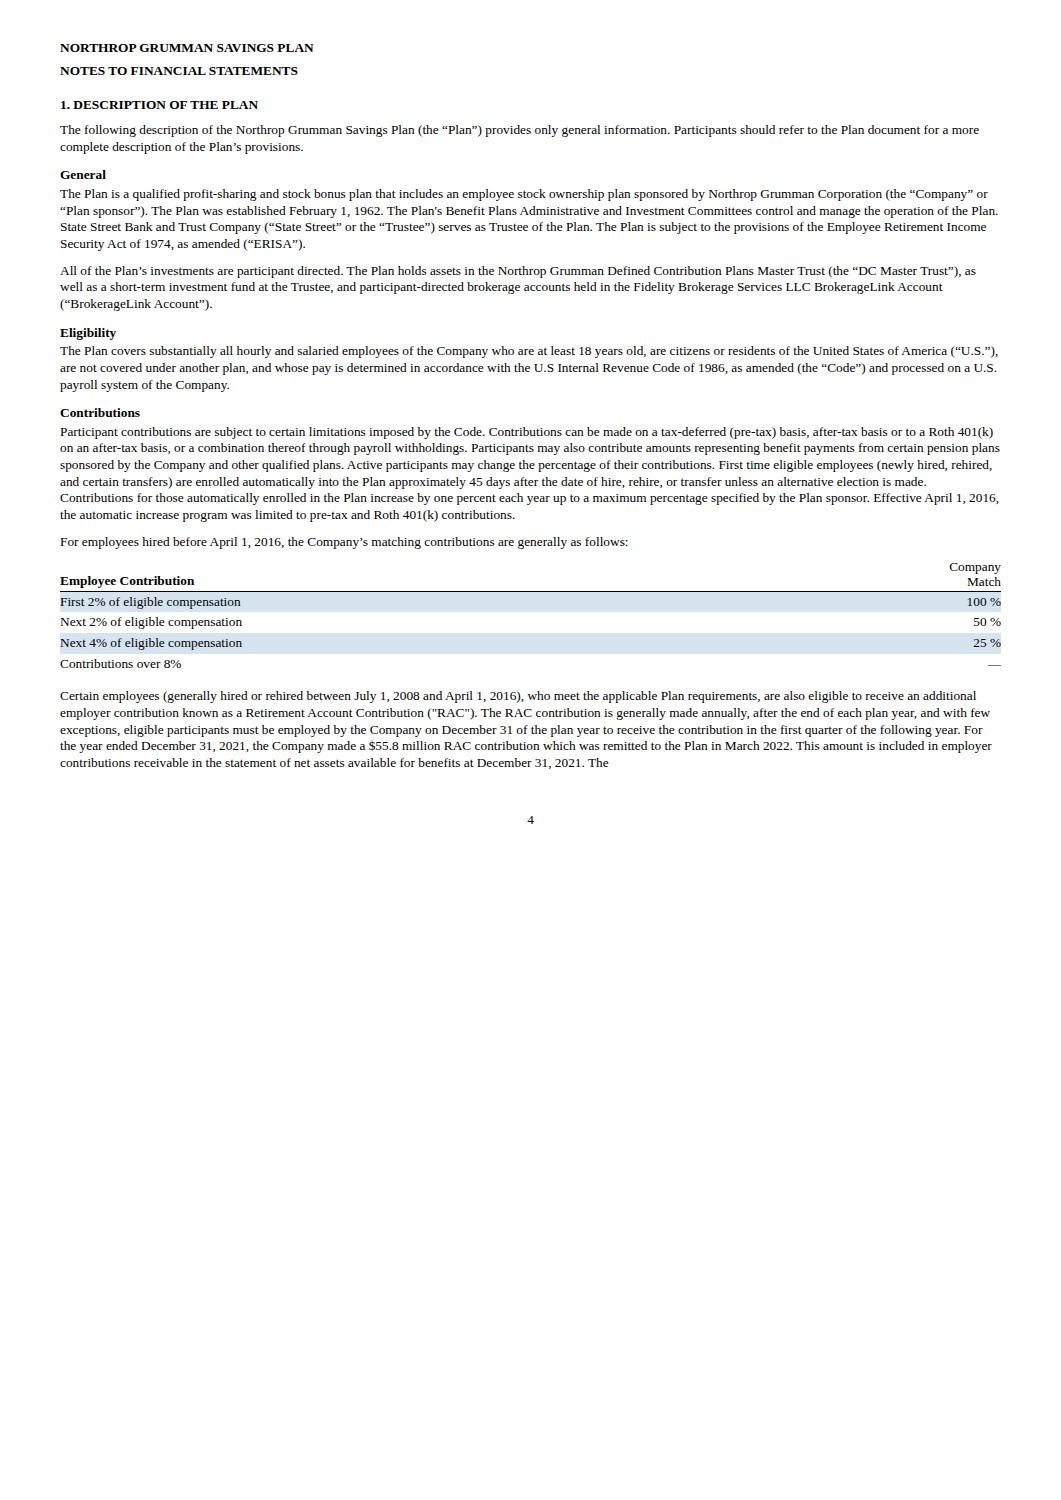NORTHROP GRUMMAN SAVINGS PLAN
NOTES TO FINANCIAL STATEMENTS
1. DESCRIPTION OF THE PLAN
The following description of the Northrop Grumman Savings Plan (the “Plan”) provides only general information. Participants should refer to the Plan document for a more complete description of the Plan’s provisions.
General
The Plan is a qualified profit-sharing and stock bonus plan that includes an employee stock ownership plan sponsored by Northrop Grumman Corporation (the “Company” or “Plan sponsor”). The Plan was established February 1, 1962. The Plan's Benefit Plans Administrative and Investment Committees control and manage the operation of the Plan. State Street Bank and Trust Company (“State Street” or the “Trustee”) serves as Trustee of the Plan. The Plan is subject to the provisions of the Employee Retirement Income Security Act of 1974, as amended (“ERISA”).
All of the Plan’s investments are participant directed. The Plan holds assets in the Northrop Grumman Defined Contribution Plans Master Trust (the “DC Master Trust”), as well as a short-term investment fund at the Trustee, and participant-directed brokerage accounts held in the Fidelity Brokerage Services LLC BrokerageLink Account (“BrokerageLink Account”).
Eligibility
The Plan covers substantially all hourly and salaried employees of the Company who are at least 18 years old, are citizens or residents of the United States of America (“U.S.”), are not covered under another plan, and whose pay is determined in accordance with the U.S Internal Revenue Code of 1986, as amended (the “Code”) and processed on a U.S. payroll system of the Company.
Contributions
Participant contributions are subject to certain limitations imposed by the Code. Contributions can be made on a tax-deferred (pre-tax) basis, after-tax basis or to a Roth 401(k) on an after-tax basis, or a combination thereof through payroll withholdings. Participants may also contribute amounts representing benefit payments from certain pension plans sponsored by the Company and other qualified plans. Active participants may change the percentage of their contributions. First time eligible employees (newly hired, rehired, and certain transfers) are enrolled automatically into the Plan approximately 45 days after the date of hire, rehire, or transfer unless an alternative election is made. Contributions for those automatically enrolled in the Plan increase by one percent each year up to a maximum percentage specified by the Plan sponsor. Effective April 1, 2016, the automatic increase program was limited to pre-tax and Roth 401(k) contributions.
For employees hired before April 1, 2016, the Company’s matching contributions are generally as follows:
| Employee Contribution | Company Match |
| --- | --- |
| First 2% of eligible compensation | 100 % |
| Next 2% of eligible compensation | 50 % |
| Next 4% of eligible compensation | 25 % |
| Contributions over 8% | — |
Certain employees (generally hired or rehired between July 1, 2008 and April 1, 2016), who meet the applicable Plan requirements, are also eligible to receive an additional employer contribution known as a Retirement Account Contribution ("RAC"). The RAC contribution is generally made annually, after the end of each plan year, and with few exceptions, eligible participants must be employed by the Company on December 31 of the plan year to receive the contribution in the first quarter of the following year. For the year ended December 31, 2021, the Company made a $55.8 million RAC contribution which was remitted to the Plan in March 2022. This amount is included in employer contributions receivable in the statement of net assets available for benefits at December 31, 2021. The
4